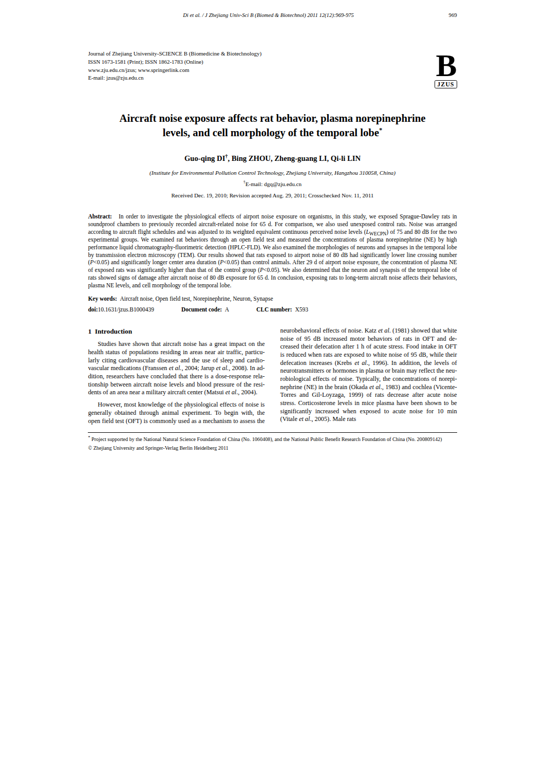Di et al. / J Zhejiang Univ-Sci B (Biomed & Biotechnol) 2011 12(12):969-975 969
Journal of Zhejiang University-SCIENCE B (Biomedicine & Biotechnology)
ISSN 1673-1581 (Print); ISSN 1862-1783 (Online)
www.zju.edu.cn/jzus; www.springerlink.com
E-mail: jzus@zju.edu.cn
B JZUS
Aircraft noise exposure affects rat behavior, plasma norepinephrine
levels, and cell morphology of the temporal lobe*
Guo-qing DI†, Bing ZHOU, Zheng-guang LI, Qi-li LIN
(Institute for Environmental Pollution Control Technology, Zhejiang University, Hangzhou 310058, China)
†E-mail: dgq@zju.edu.cn
Received Dec. 19, 2010; Revision accepted Aug. 29, 2011; Crosschecked Nov. 11, 2011
Abstract: In order to investigate the physiological effects of airport noise exposure on organisms, in this study, we exposed Sprague-Dawley rats in soundproof chambers to previously recorded aircraft-related noise for 65 d. For comparison, we also used unexposed control rats. Noise was arranged according to aircraft flight schedules and was adjusted to its weighted equivalent continuous perceived noise levels (LWECPN) of 75 and 80 dB for the two experimental groups. We examined rat behaviors through an open field test and measured the concentrations of plasma norepinephrine (NE) by high performance liquid chromatography-fluorimetric detection (HPLC-FLD). We also examined the morphologies of neurons and synapses in the temporal lobe by transmission electron microscopy (TEM). Our results showed that rats exposed to airport noise of 80 dB had significantly lower line crossing number (P<0.05) and significantly longer center area duration (P<0.05) than control animals. After 29 d of airport noise exposure, the concentration of plasma NE of exposed rats was significantly higher than that of the control group (P<0.05). We also determined that the neuron and synapsis of the temporal lobe of rats showed signs of damage after aircraft noise of 80 dB exposure for 65 d. In conclusion, exposing rats to long-term aircraft noise affects their behaviors, plasma NE levels, and cell morphology of the temporal lobe.
Key words: Aircraft noise, Open field test, Norepinephrine, Neuron, Synapse
doi: 10.1631/jzus.B1000439 Document code: A CLC number: X593
1 Introduction
Studies have shown that aircraft noise has a great impact on the health status of populations residing in areas near air traffic, particularly citing cardiovascular diseases and the use of sleep and cardiovascular medications (Franssen et al., 2004; Jarup et al., 2008). In addition, researchers have concluded that there is a dose-response relationship between aircraft noise levels and blood pressure of the residents of an area near a military aircraft center (Matsui et al., 2004).
However, most knowledge of the physiological effects of noise is generally obtained through animal experiment. To begin with, the open field test (OFT) is commonly used as a mechanism to assess the neurobehavioral effects of noise. Katz et al. (1981) showed that white noise of 95 dB increased motor behaviors of rats in OFT and decreased their defecation after 1 h of acute stress. Food intake in OFT is reduced when rats are exposed to white noise of 95 dB, while their defecation increases (Krebs et al., 1996). In addition, the levels of neurotransmitters or hormones in plasma or brain may reflect the neurobiological effects of noise. Typically, the concentrations of norepinephrine (NE) in the brain (Okada et al., 1983) and cochlea (Vicente-Torres and Gil-Loyzaga, 1999) of rats decrease after acute noise stress. Corticosterone levels in mice plasma have been shown to be significantly increased when exposed to acute noise for 10 min (Vitale et al., 2005). Male rats
* Project supported by the National Natural Science Foundation of China (No. 1060408), and the National Public Benefit Research Foundation of China (No. 200809142)
© Zhejiang University and Springer-Verlag Berlin Heidelberg 2011